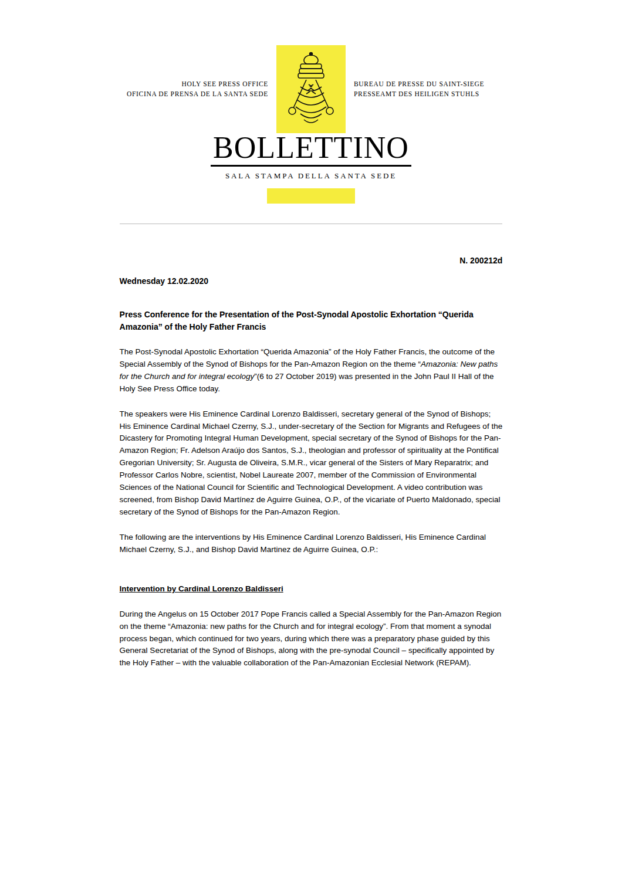HOLY SEE PRESS OFFICE
OFICINA DE PRENSA DE LA SANTA SEDE
BUREAU DE PRESSE DU SAINT-SIEGE
PRESSEAMT DES HEILIGEN STUHLS
BOLLETTINO
SALA STAMPA DELLA SANTA SEDE
N. 200212d
Wednesday 12.02.2020
Press Conference for the Presentation of the Post-Synodal Apostolic Exhortation “Querida Amazonia” of the Holy Father Francis
The Post-Synodal Apostolic Exhortation “Querida Amazonia” of the Holy Father Francis, the outcome of the Special Assembly of the Synod of Bishops for the Pan-Amazon Region on the theme “Amazonia: New paths for the Church and for integral ecology”(6 to 27 October 2019) was presented in the John Paul II Hall of the Holy See Press Office today.
The speakers were His Eminence Cardinal Lorenzo Baldisseri, secretary general of the Synod of Bishops; His Eminence Cardinal Michael Czerny, S.J., under-secretary of the Section for Migrants and Refugees of the Dicastery for Promoting Integral Human Development, special secretary of the Synod of Bishops for the Pan-Amazon Region; Fr. Adelson Araújo dos Santos, S.J., theologian and professor of spirituality at the Pontifical Gregorian University; Sr. Augusta de Oliveira, S.M.R., vicar general of the Sisters of Mary Reparatrix; and Professor Carlos Nobre, scientist, Nobel Laureate 2007, member of the Commission of Environmental Sciences of the National Council for Scientific and Technological Development. A video contribution was screened, from Bishop David Martínez de Aguirre Guinea, O.P., of the vicariate of Puerto Maldonado, special secretary of the Synod of Bishops for the Pan-Amazon Region.
The following are the interventions by His Eminence Cardinal Lorenzo Baldisseri, His Eminence Cardinal Michael Czerny, S.J., and Bishop David Martinez de Aguirre Guinea, O.P.:
Intervention by Cardinal Lorenzo Baldisseri
During the Angelus on 15 October 2017 Pope Francis called a Special Assembly for the Pan-Amazon Region on the theme “Amazonia: new paths for the Church and for integral ecology”. From that moment a synodal process began, which continued for two years, during which there was a preparatory phase guided by this General Secretariat of the Synod of Bishops, along with the pre-synodal Council – specifically appointed by the Holy Father – with the valuable collaboration of the Pan-Amazonian Ecclesial Network (REPAM).